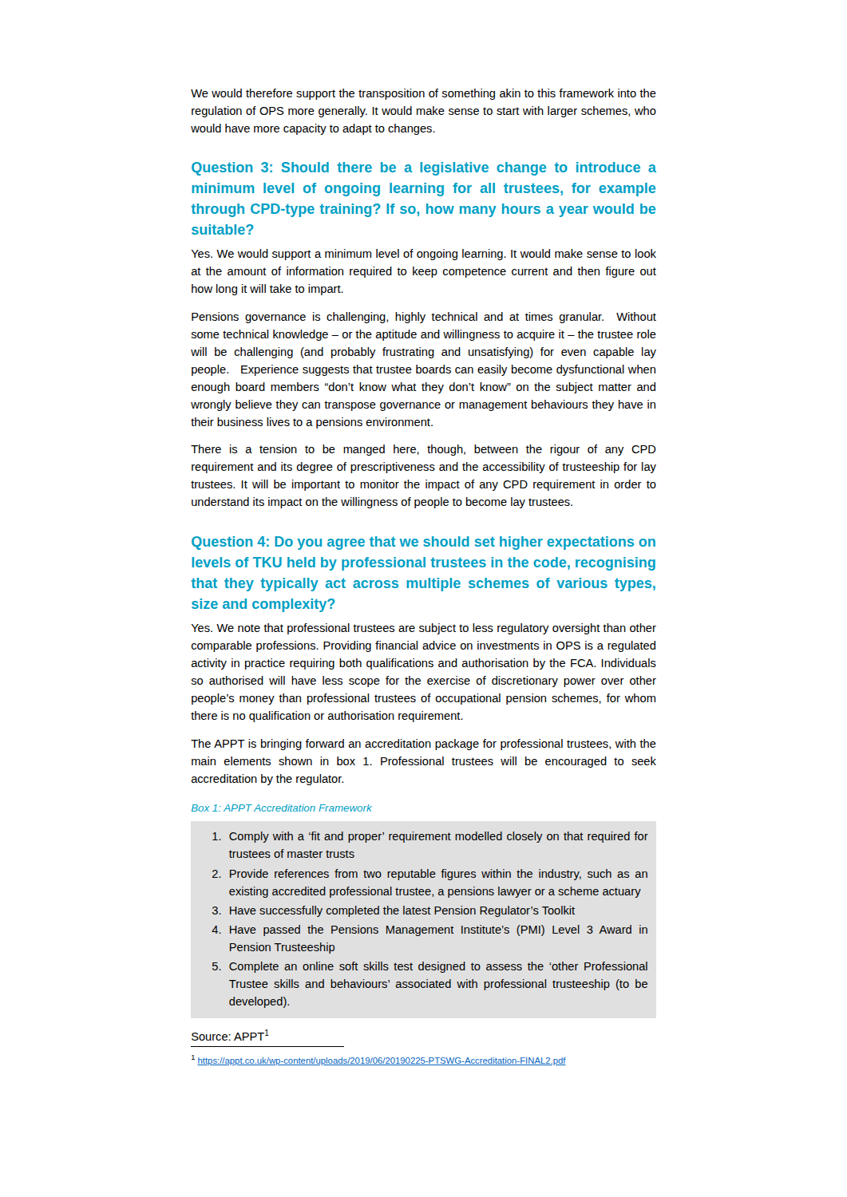We would therefore support the transposition of something akin to this framework into the regulation of OPS more generally. It would make sense to start with larger schemes, who would have more capacity to adapt to changes.
Question 3: Should there be a legislative change to introduce a minimum level of ongoing learning for all trustees, for example through CPD-type training? If so, how many hours a year would be suitable?
Yes. We would support a minimum level of ongoing learning. It would make sense to look at the amount of information required to keep competence current and then figure out how long it will take to impart.
Pensions governance is challenging, highly technical and at times granular. Without some technical knowledge – or the aptitude and willingness to acquire it – the trustee role will be challenging (and probably frustrating and unsatisfying) for even capable lay people. Experience suggests that trustee boards can easily become dysfunctional when enough board members “don’t know what they don’t know” on the subject matter and wrongly believe they can transpose governance or management behaviours they have in their business lives to a pensions environment.
There is a tension to be manged here, though, between the rigour of any CPD requirement and its degree of prescriptiveness and the accessibility of trusteeship for lay trustees. It will be important to monitor the impact of any CPD requirement in order to understand its impact on the willingness of people to become lay trustees.
Question 4: Do you agree that we should set higher expectations on levels of TKU held by professional trustees in the code, recognising that they typically act across multiple schemes of various types, size and complexity?
Yes. We note that professional trustees are subject to less regulatory oversight than other comparable professions. Providing financial advice on investments in OPS is a regulated activity in practice requiring both qualifications and authorisation by the FCA. Individuals so authorised will have less scope for the exercise of discretionary power over other people’s money than professional trustees of occupational pension schemes, for whom there is no qualification or authorisation requirement.
The APPT is bringing forward an accreditation package for professional trustees, with the main elements shown in box 1. Professional trustees will be encouraged to seek accreditation by the regulator.
Box 1: APPT Accreditation Framework
Comply with a ‘fit and proper’ requirement modelled closely on that required for trustees of master trusts
Provide references from two reputable figures within the industry, such as an existing accredited professional trustee, a pensions lawyer or a scheme actuary
Have successfully completed the latest Pension Regulator’s Toolkit
Have passed the Pensions Management Institute’s (PMI) Level 3 Award in Pension Trusteeship
Complete an online soft skills test designed to assess the ‘other Professional Trustee skills and behaviours’ associated with professional trusteeship (to be developed).
Source: APPT1
1 https://appt.co.uk/wp-content/uploads/2019/06/20190225-PTSWG-Accreditation-FINAL2.pdf